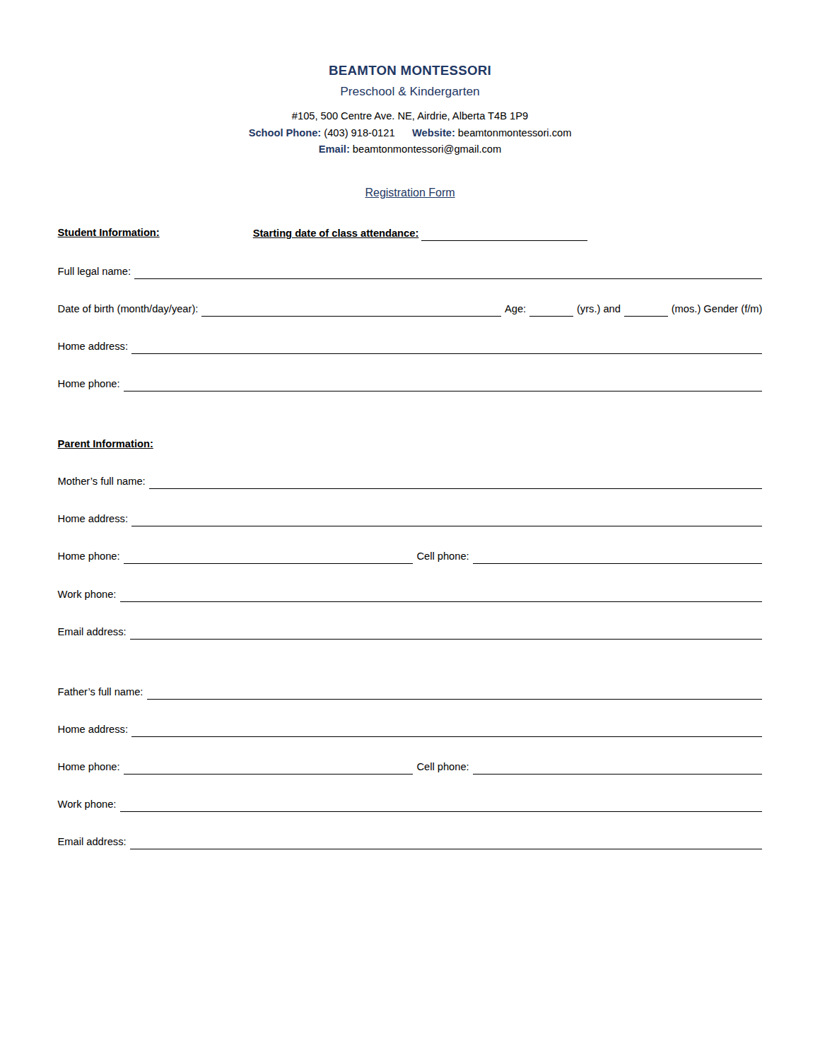BEAMTON MONTESSORI
Preschool & Kindergarten
#105, 500 Centre Ave. NE, Airdrie, Alberta T4B 1P9
School Phone: (403) 918-0121 Website: beamtonmontessori.com
Email: beamtonmontessori@gmail.com
Registration Form
Student Information:
Starting date of class attendance:
Full legal name:
Date of birth (month/day/year): Age: (yrs.) and (mos.) Gender (f/m)
Home address:
Home phone:
Parent Information:
Mother’s full name:
Home address:
Home phone: Cell phone:
Work phone:
Email address:
Father’s full name:
Home address:
Home phone: Cell phone:
Work phone:
Email address: